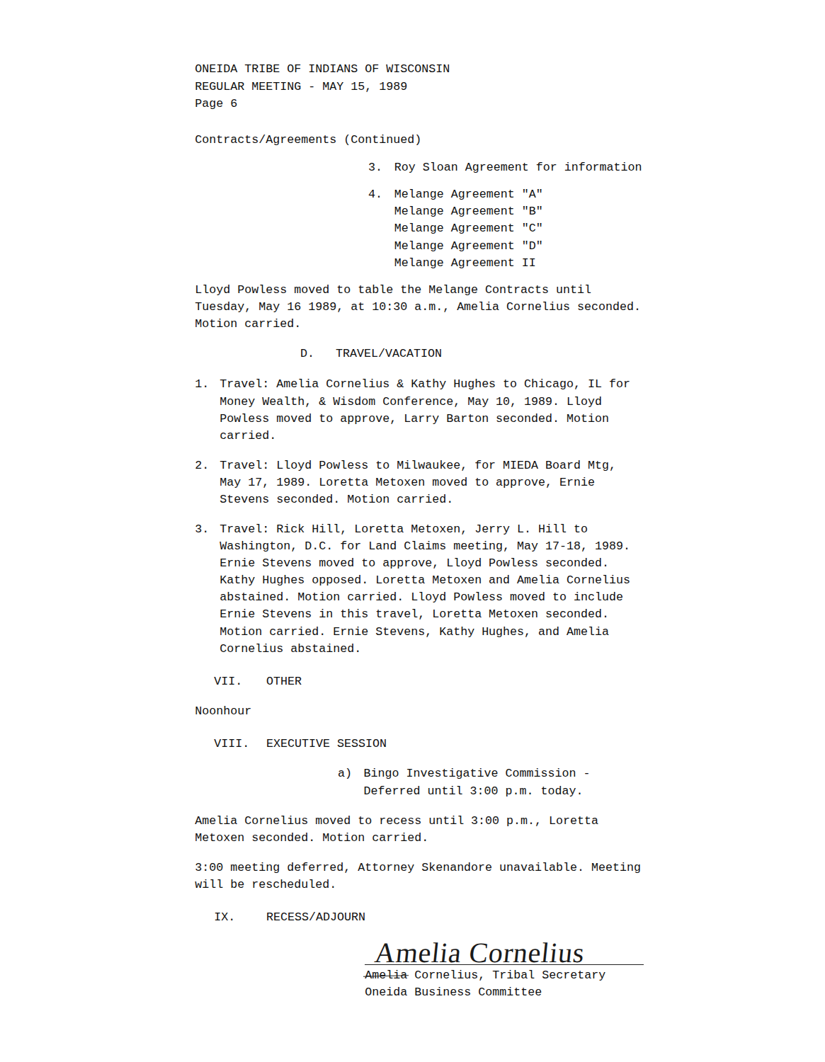ONEIDA TRIBE OF INDIANS OF WISCONSIN
REGULAR MEETING - MAY 15, 1989
Page 6
Contracts/Agreements (Continued)
3.
Roy Sloan Agreement for information
4.
Melange Agreement "A"
Melange Agreement "B"
Melange Agreement "C"
Melange Agreement "D"
Melange Agreement II
Lloyd Powless moved to table the Melange Contracts until Tuesday, May 16 1989, at 10:30 a.m., Amelia Cornelius seconded. Motion carried.
D. TRAVEL/VACATION
1. Travel: Amelia Cornelius & Kathy Hughes to Chicago, IL for Money Wealth, & Wisdom Conference, May 10, 1989. Lloyd Powless moved to approve, Larry Barton seconded. Motion carried.
2. Travel: Lloyd Powless to Milwaukee, for MIEDA Board Mtg, May 17, 1989. Loretta Metoxen moved to approve, Ernie Stevens seconded. Motion carried.
3. Travel: Rick Hill, Loretta Metoxen, Jerry L. Hill to Washington, D.C. for Land Claims meeting, May 17-18, 1989. Ernie Stevens moved to approve, Lloyd Powless seconded. Kathy Hughes opposed. Loretta Metoxen and Amelia Cornelius abstained. Motion carried. Lloyd Powless moved to include Ernie Stevens in this travel, Loretta Metoxen seconded. Motion carried. Ernie Stevens, Kathy Hughes, and Amelia Cornelius abstained.
VII.
OTHER
Noonhour
VIII.
EXECUTIVE SESSION
a)
Bingo Investigative Commission - Deferred until 3:00 p.m. today.
Amelia Cornelius moved to recess until 3:00 p.m., Loretta Metoxen seconded. Motion carried.
3:00 meeting deferred, Attorney Skenandore unavailable. Meeting will be rescheduled.
IX.
RECESS/ADJOURN
Amelia Cornelius
Amelia Cornelius, Tribal Secretary
Oneida Business Committee